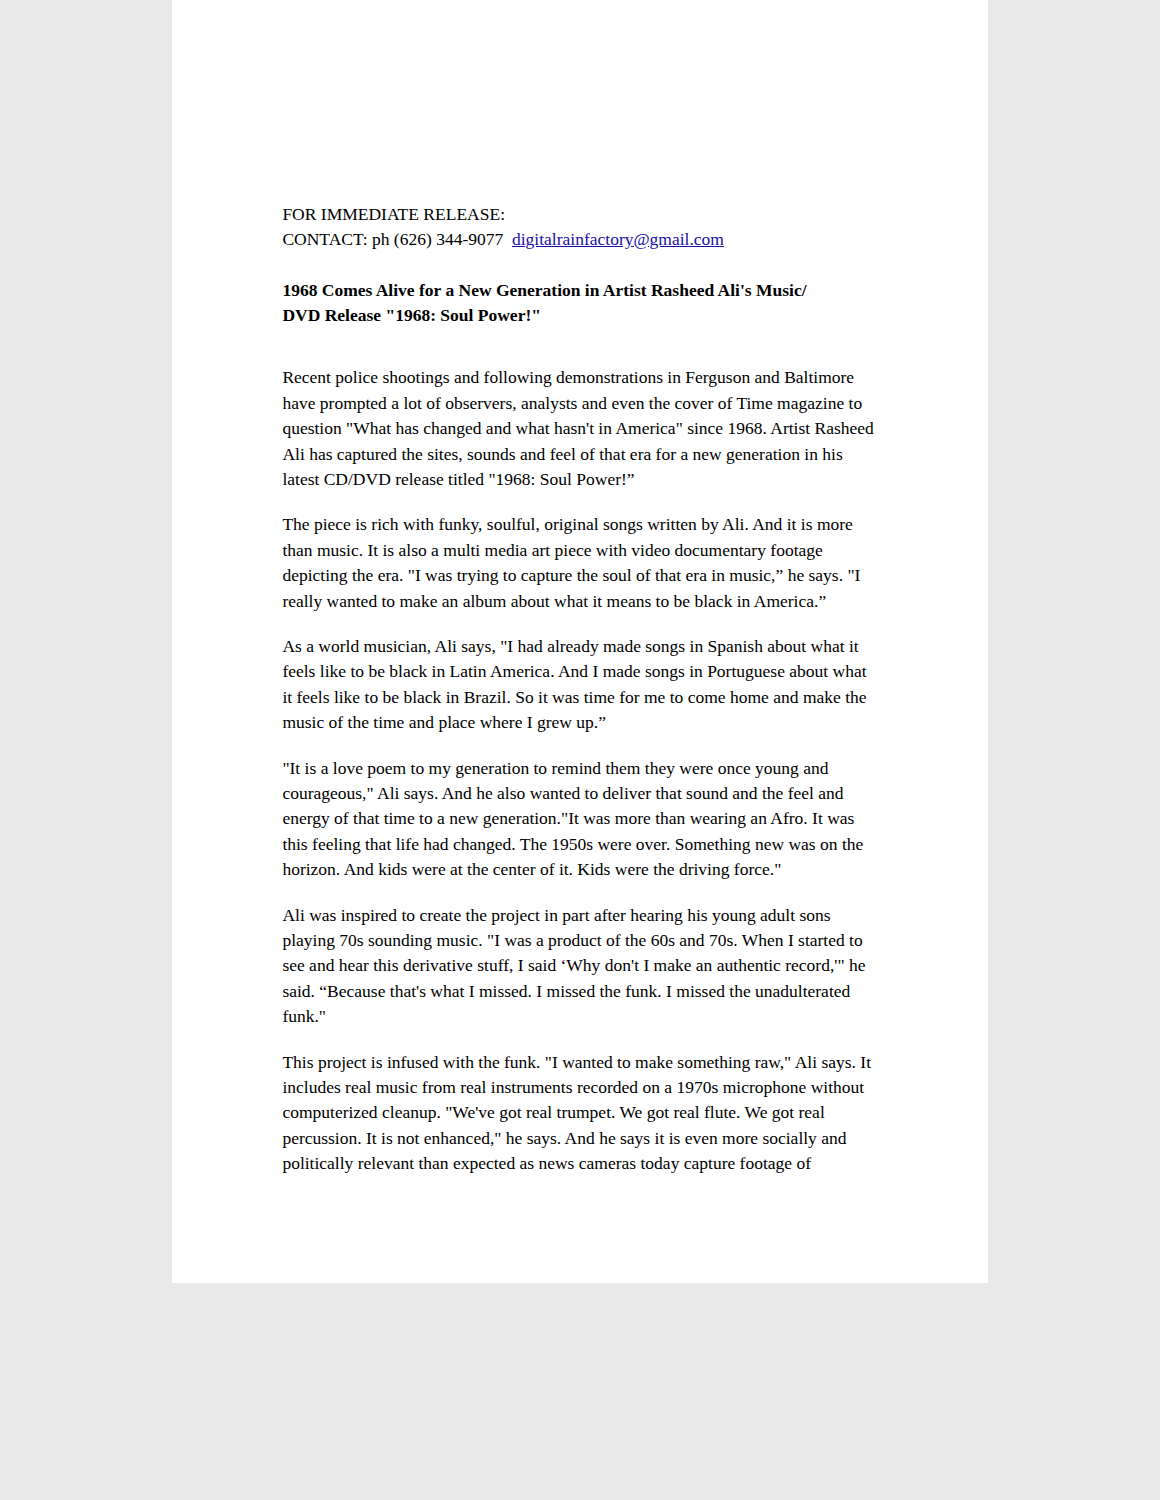FOR IMMEDIATE RELEASE:
CONTACT: ph (626) 344-9077 digitalrainfactory@gmail.com
1968 Comes Alive for a New Generation in Artist Rasheed Ali's Music/
DVD Release "1968: Soul Power!"
Recent police shootings and following demonstrations in Ferguson and Baltimore have prompted a lot of observers, analysts and even the cover of Time magazine to question "What has changed and what hasn't in America" since 1968. Artist Rasheed Ali has captured the sites, sounds and feel of that era for a new generation in his latest CD/DVD release titled "1968: Soul Power!”
The piece is rich with funky, soulful, original songs written by Ali. And it is more than music. It is also a multi media art piece with video documentary footage depicting the era. "I was trying to capture the soul of that era in music,” he says. "I really wanted to make an album about what it means to be black in America.”
As a world musician, Ali says, "I had already made songs in Spanish about what it feels like to be black in Latin America. And I made songs in Portuguese about what it feels like to be black in Brazil. So it was time for me to come home and make the music of the time and place where I grew up.”
"It is a love poem to my generation to remind them they were once young and courageous," Ali says. And he also wanted to deliver that sound and the feel and energy of that time to a new generation."It was more than wearing an Afro. It was this feeling that life had changed. The 1950s were over. Something new was on the horizon. And kids were at the center of it. Kids were the driving force."
Ali was inspired to create the project in part after hearing his young adult sons playing 70s sounding music. "I was a product of the 60s and 70s. When I started to see and hear this derivative stuff, I said ‘Why don't I make an authentic record,'" he said. “Because that's what I missed. I missed the funk. I missed the unadulterated funk."
This project is infused with the funk. "I wanted to make something raw," Ali says. It includes real music from real instruments recorded on a 1970s microphone without computerized cleanup. "We've got real trumpet. We got real flute. We got real percussion. It is not enhanced," he says. And he says it is even more socially and politically relevant than expected as news cameras today capture footage of